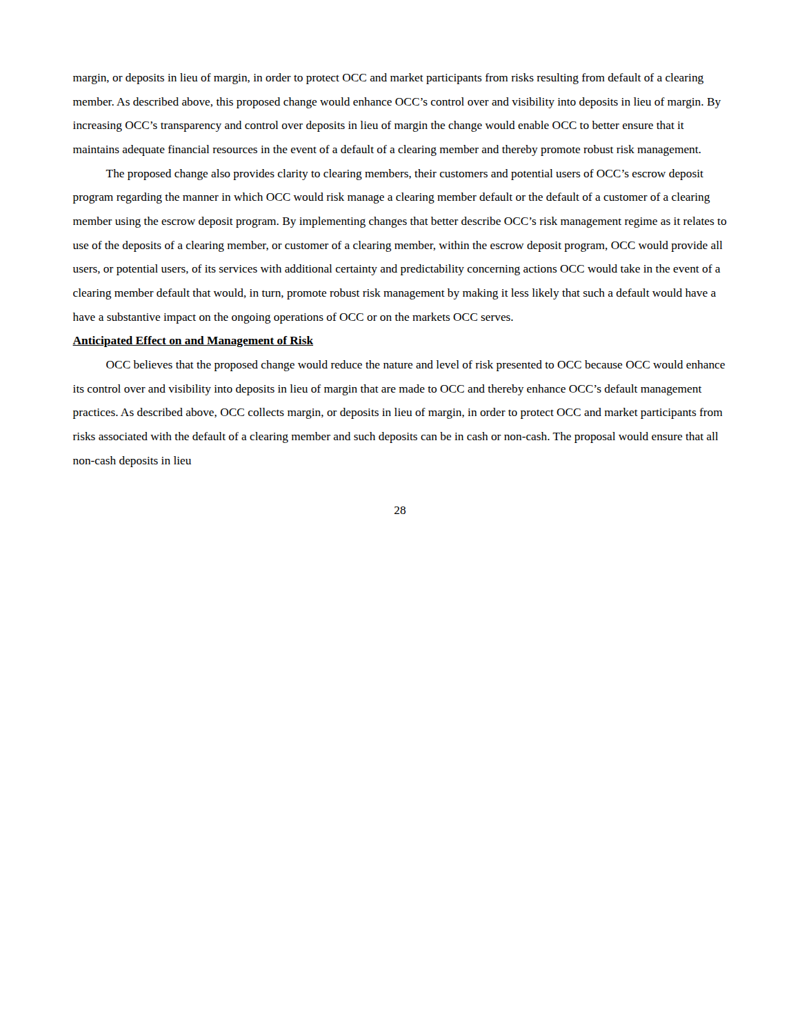margin, or deposits in lieu of margin, in order to protect OCC and market participants from risks resulting from default of a clearing member. As described above, this proposed change would enhance OCC’s control over and visibility into deposits in lieu of margin. By increasing OCC’s transparency and control over deposits in lieu of margin the change would enable OCC to better ensure that it maintains adequate financial resources in the event of a default of a clearing member and thereby promote robust risk management.
The proposed change also provides clarity to clearing members, their customers and potential users of OCC’s escrow deposit program regarding the manner in which OCC would risk manage a clearing member default or the default of a customer of a clearing member using the escrow deposit program. By implementing changes that better describe OCC’s risk management regime as it relates to use of the deposits of a clearing member, or customer of a clearing member, within the escrow deposit program, OCC would provide all users, or potential users, of its services with additional certainty and predictability concerning actions OCC would take in the event of a clearing member default that would, in turn, promote robust risk management by making it less likely that such a default would have a have a substantive impact on the ongoing operations of OCC or on the markets OCC serves.
Anticipated Effect on and Management of Risk
OCC believes that the proposed change would reduce the nature and level of risk presented to OCC because OCC would enhance its control over and visibility into deposits in lieu of margin that are made to OCC and thereby enhance OCC’s default management practices. As described above, OCC collects margin, or deposits in lieu of margin, in order to protect OCC and market participants from risks associated with the default of a clearing member and such deposits can be in cash or non-cash. The proposal would ensure that all non-cash deposits in lieu
28